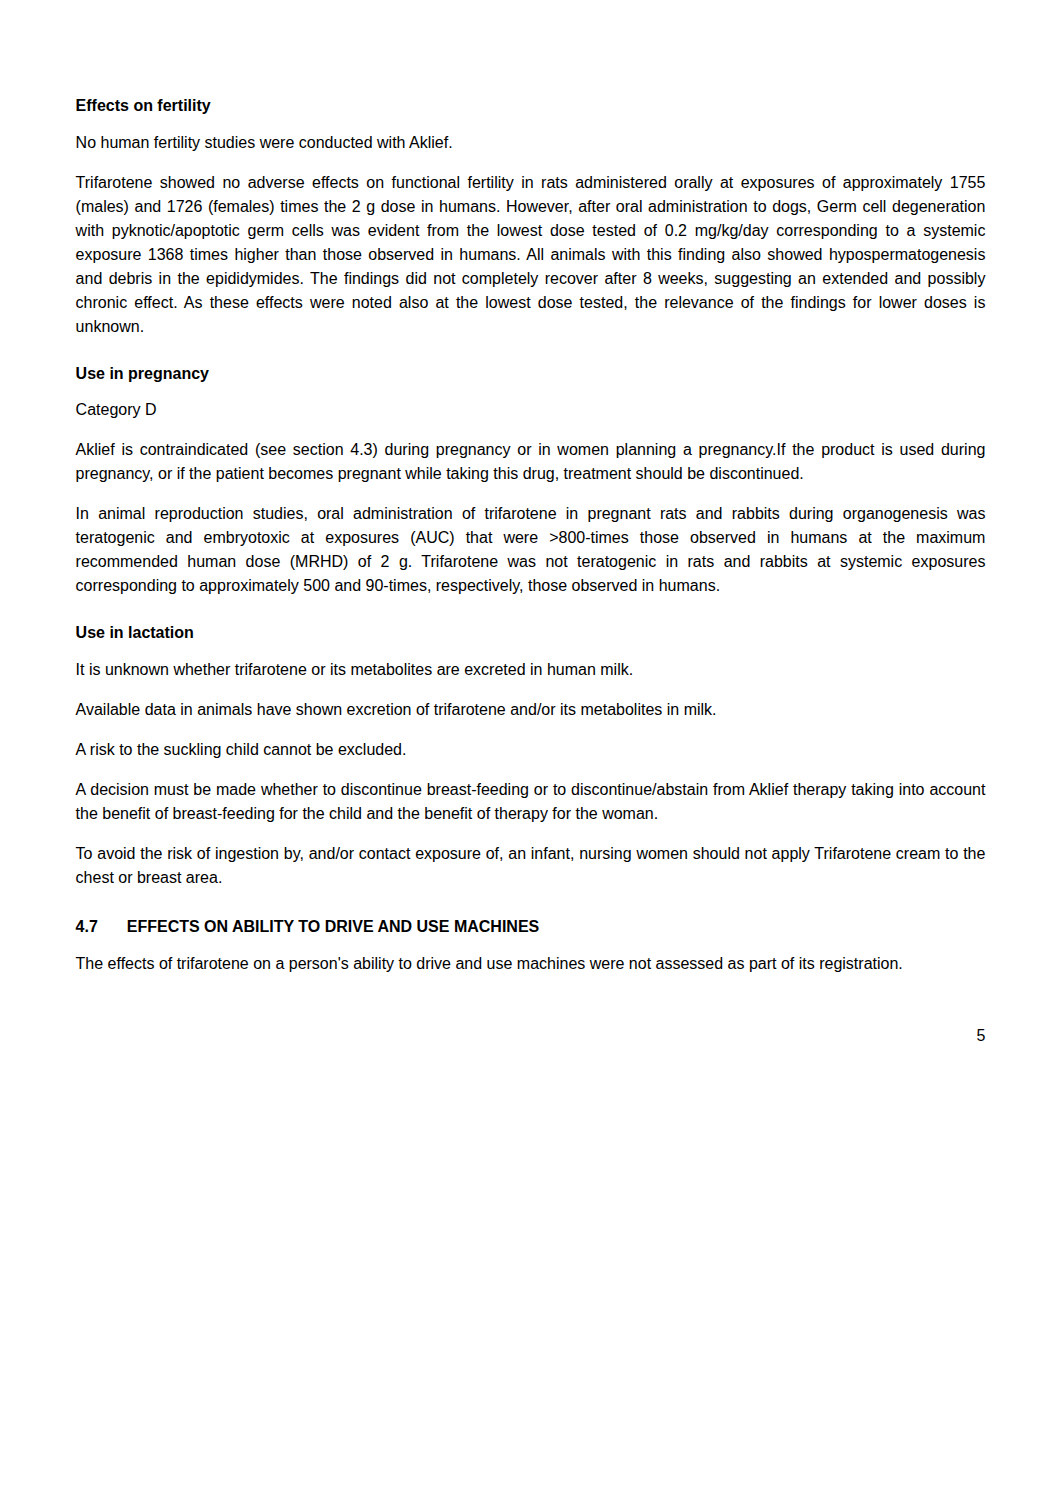Effects on fertility
No human fertility studies were conducted with Aklief.
Trifarotene showed no adverse effects on functional fertility in rats administered orally at exposures of approximately 1755 (males) and 1726 (females) times the 2 g dose in humans. However, after oral administration to dogs, Germ cell degeneration with pyknotic/apoptotic germ cells was evident from the lowest dose tested of 0.2 mg/kg/day corresponding to a systemic exposure 1368 times higher than those observed in humans. All animals with this finding also showed hypospermatogenesis and debris in the epididymides. The findings did not completely recover after 8 weeks, suggesting an extended and possibly chronic effect. As these effects were noted also at the lowest dose tested, the relevance of the findings for lower doses is unknown.
Use in pregnancy
Category D
Aklief is contraindicated (see section 4.3) during pregnancy or in women planning a pregnancy.If the product is used during pregnancy, or if the patient becomes pregnant while taking this drug, treatment should be discontinued.
In animal reproduction studies, oral administration of trifarotene in pregnant rats and rabbits during organogenesis was teratogenic and embryotoxic at exposures (AUC) that were >800-times those observed in humans at the maximum recommended human dose (MRHD) of 2 g. Trifarotene was not teratogenic in rats and rabbits at systemic exposures corresponding to approximately 500 and 90-times, respectively, those observed in humans.
Use in lactation
It is unknown whether trifarotene or its metabolites are excreted in human milk.
Available data in animals have shown excretion of trifarotene and/or its metabolites in milk.
A risk to the suckling child cannot be excluded.
A decision must be made whether to discontinue breast-feeding or to discontinue/abstain from Aklief therapy taking into account the benefit of breast-feeding for the child and the benefit of therapy for the woman.
To avoid the risk of ingestion by, and/or contact exposure of, an infant, nursing women should not apply Trifarotene cream to the chest or breast area.
4.7 EFFECTS ON ABILITY TO DRIVE AND USE MACHINES
The effects of trifarotene on a person's ability to drive and use machines were not assessed as part of its registration.
5